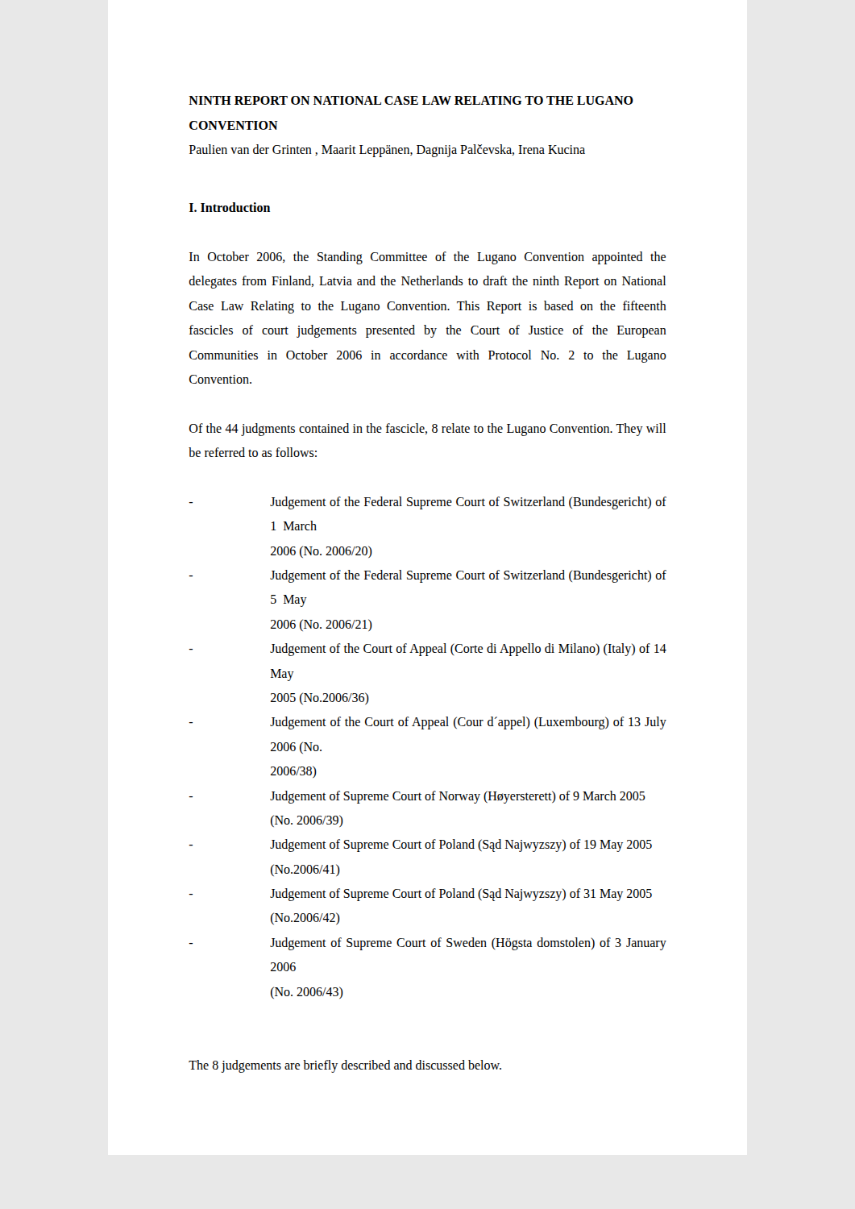Ninth report on national case law relating to the Lugano convention
Paulien van der Grinten , Maarit Leppänen, Dagnija Palčevska, Irena Kucina
I. Introduction
In October 2006, the Standing Committee of the Lugano Convention appointed the delegates from Finland, Latvia and the Netherlands to draft the ninth Report on National Case Law Relating to the Lugano Convention. This Report is based on the fifteenth fascicles of court judgements presented by the Court of Justice of the European Communities in October 2006 in accordance with Protocol No. 2 to the Lugano Convention.
Of the 44 judgments contained in the fascicle, 8 relate to the Lugano Convention. They will be referred to as follows:
| - | Judgement of the Federal Supreme Court of Switzerland (Bundesgericht) of 1 March 2006 (No. 2006/20) |
| - | Judgement of the Federal Supreme Court of Switzerland (Bundesgericht) of 5 May 2006 (No. 2006/21) |
| - | Judgement of the Court of Appeal (Corte di Appello di Milano) (Italy) of 14 May 2005 (No.2006/36) |
| - | Judgement of the Court of Appeal (Cour d´appel) (Luxembourg) of 13 July 2006 (No. 2006/38) |
| - | Judgement of Supreme Court of Norway (Høyersterett) of 9 March 2005 (No. 2006/39) |
| - | Judgement of Supreme Court of Poland (Sąd Najwyzszy) of 19 May 2005 (No.2006/41) |
| - | Judgement of Supreme Court of Poland (Sąd Najwyzszy) of 31 May 2005 (No.2006/42) |
| - | Judgement of Supreme Court of Sweden (Högsta domstolen) of 3 January 2006 (No. 2006/43) |
The 8 judgements are briefly described and discussed below.